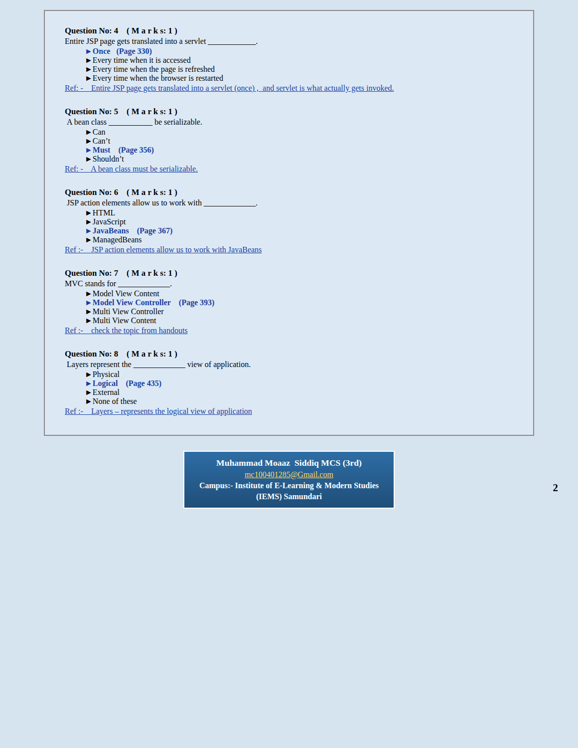Question No: 4 ( M a r k s: 1 )
Entire JSP page gets translated into a servlet ____________.
►Once (Page 330)
►Every time when it is accessed
►Every time when the page is refreshed
►Every time when the browser is restarted
Ref: - Entire JSP page gets translated into a servlet (once) , and servlet is what actually gets invoked.
Question No: 5 ( M a r k s: 1 )
A bean class ___________ be serializable.
►Can
►Can’t
►Must (Page 356)
►Shouldn’t
Ref: - A bean class must be serializable.
Question No: 6 ( M a r k s: 1 )
JSP action elements allow us to work with _____________.
►HTML
►JavaScript
►JavaBeans (Page 367)
►ManagedBeans
Ref :- JSP action elements allow us to work with JavaBeans
Question No: 7 ( M a r k s: 1 )
MVC stands for _____________.
►Model View Content
►Model View Controller (Page 393)
►Multi View Controller
►Multi View Content
Ref :- check the topic from handouts
Question No: 8 ( M a r k s: 1 )
Layers represent the _____________ view of application.
►Physical
►Logical (Page 435)
►External
►None of these
Ref :- Layers – represents the logical view of application
Muhammad Moaaz Siddiq MCS (3rd)
mc100401285@Gmail.com
Campus:- Institute of E-Learning & Modern Studies
(IEMS) Samundari
2